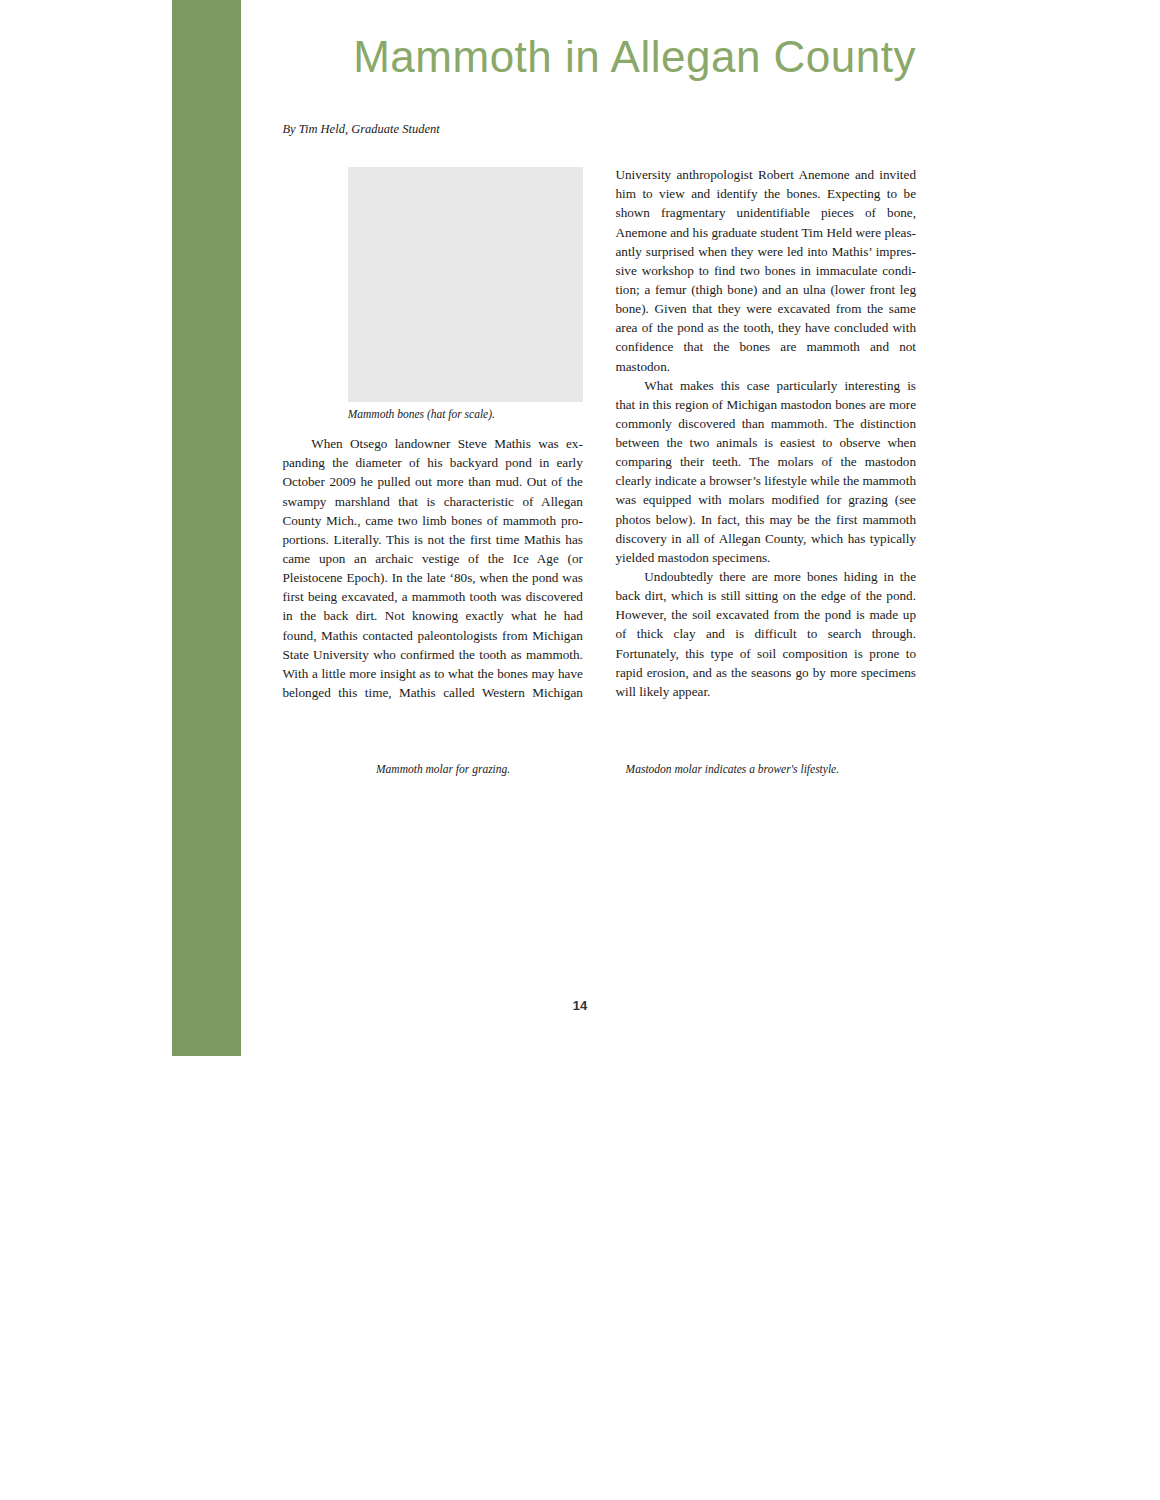Mammoth in Allegan County
By Tim Held, Graduate Student
Mammoth bones (hat for scale).
When Otsego landowner Steve Mathis was expanding the diameter of his backyard pond in early October 2009 he pulled out more than mud. Out of the swampy marshland that is characteristic of Allegan County Mich., came two limb bones of mammoth proportions. Literally. This is not the first time Mathis has came upon an archaic vestige of the Ice Age (or Pleistocene Epoch). In the late ‘80s, when the pond was first being excavated, a mammoth tooth was discovered in the back dirt. Not knowing exactly what he had found, Mathis contacted paleontologists from Michigan State University who confirmed the tooth as mammoth. With a little more insight as to what the bones may have belonged this time, Mathis called Western Michigan University anthropologist Robert Anemone and invited him to view and identify the bones. Expecting to be shown fragmentary unidentifiable pieces of bone, Anemone and his graduate student Tim Held were pleasantly surprised when they were led into Mathis’ impressive workshop to find two bones in immaculate condition; a femur (thigh bone) and an ulna (lower front leg bone). Given that they were excavated from the same area of the pond as the tooth, they have concluded with confidence that the bones are mammoth and not mastodon.
What makes this case particularly interesting is that in this region of Michigan mastodon bones are more commonly discovered than mammoth. The distinction between the two animals is easiest to observe when comparing their teeth. The molars of the mastodon clearly indicate a browser’s lifestyle while the mammoth was equipped with molars modified for grazing (see photos below). In fact, this may be the first mammoth discovery in all of Allegan County, which has typically yielded mastodon specimens.
Undoubtedly there are more bones hiding in the back dirt, which is still sitting on the edge of the pond. However, the soil excavated from the pond is made up of thick clay and is difficult to search through. Fortunately, this type of soil composition is prone to rapid erosion, and as the seasons go by more specimens will likely appear.
Mammoth molar for grazing.
Mastodon molar indicates a brower's lifestyle.
14